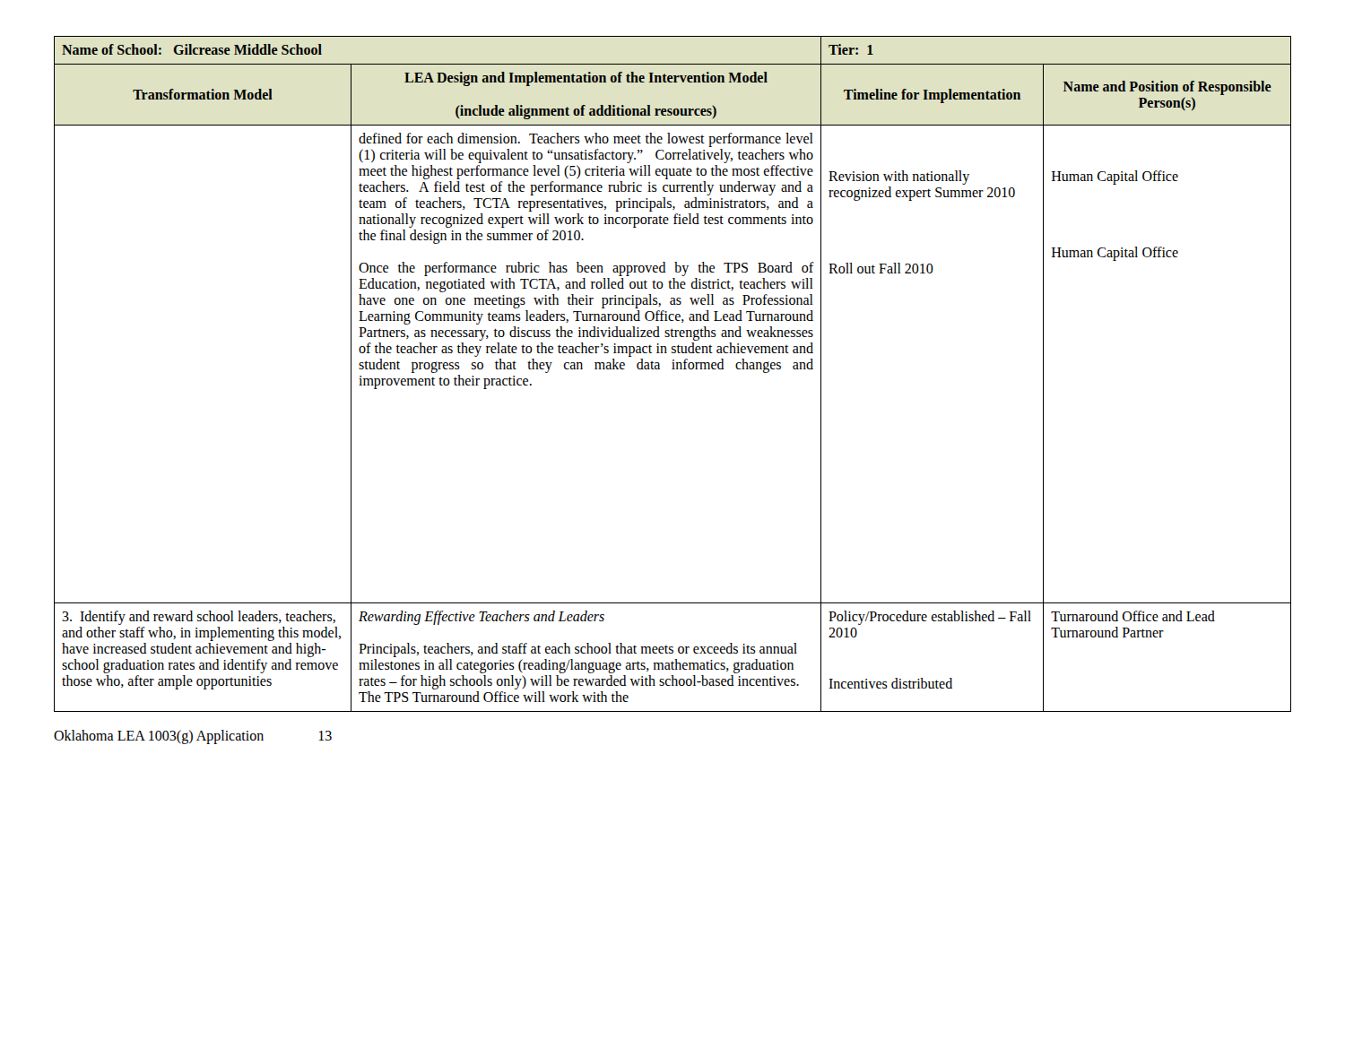| Name of School: Gilcrease Middle School | Tier: 1 |
| Transformation Model | LEA Design and Implementation of the Intervention Model (include alignment of additional resources) | Timeline for Implementation | Name and Position of Responsible Person(s) |
| | defined for each dimension. Teachers who meet the lowest performance level (1) criteria will be equivalent to “unsatisfactory.” Correlatively, teachers who meet the highest performance level (5) criteria will equate to the most effective teachers. A field test of the performance rubric is currently underway and a team of teachers, TCTA representatives, principals, administrators, and a nationally recognized expert will work to incorporate field test comments into the final design in the summer of 2010. Once the performance rubric has been approved by the TPS Board of Education, negotiated with TCTA, and rolled out to the district, teachers will have one on one meetings with their principals, as well as Professional Learning Community teams leaders, Turnaround Office, and Lead Turnaround Partners, as necessary, to discuss the individualized strengths and weaknesses of the teacher as they relate to the teacher’s impact in student achievement and student progress so that they can make data informed changes and improvement to their practice. | Revision with nationally recognized expert Summer 2010 Roll out Fall 2010 | Human Capital Office Human Capital Office |
| 3. Identify and reward school leaders, teachers, and other staff who, in implementing this model, have increased student achievement and high-school graduation rates and identify and remove those who, after ample opportunities | Rewarding Effective Teachers and Leaders Principals, teachers, and staff at each school that meets or exceeds its annual milestones in all categories (reading/language arts, mathematics, graduation rates – for high schools only) will be rewarded with school-based incentives. The TPS Turnaround Office will work with the | Policy/Procedure established – Fall 2010 Incentives distributed | Turnaround Office and Lead Turnaround Partner |
Oklahoma LEA 1003(g) Application13